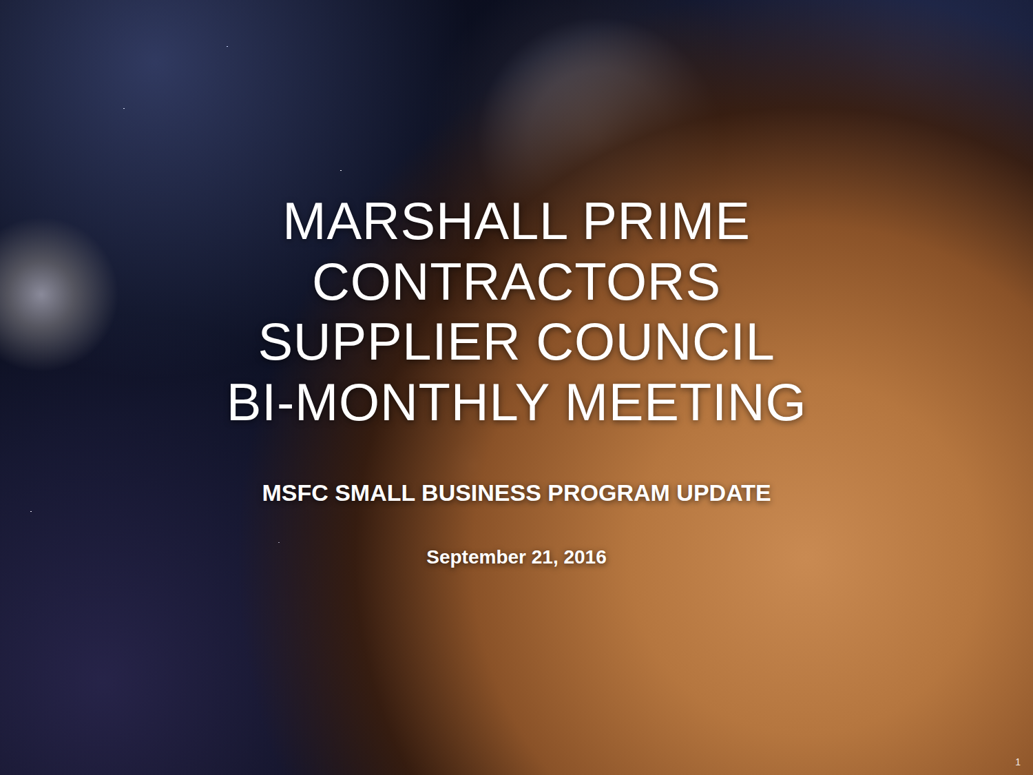MARSHALL PRIME CONTRACTORS SUPPLIER COUNCIL BI-MONTHLY MEETING
MSFC SMALL BUSINESS PROGRAM UPDATE
September 21, 2016
1